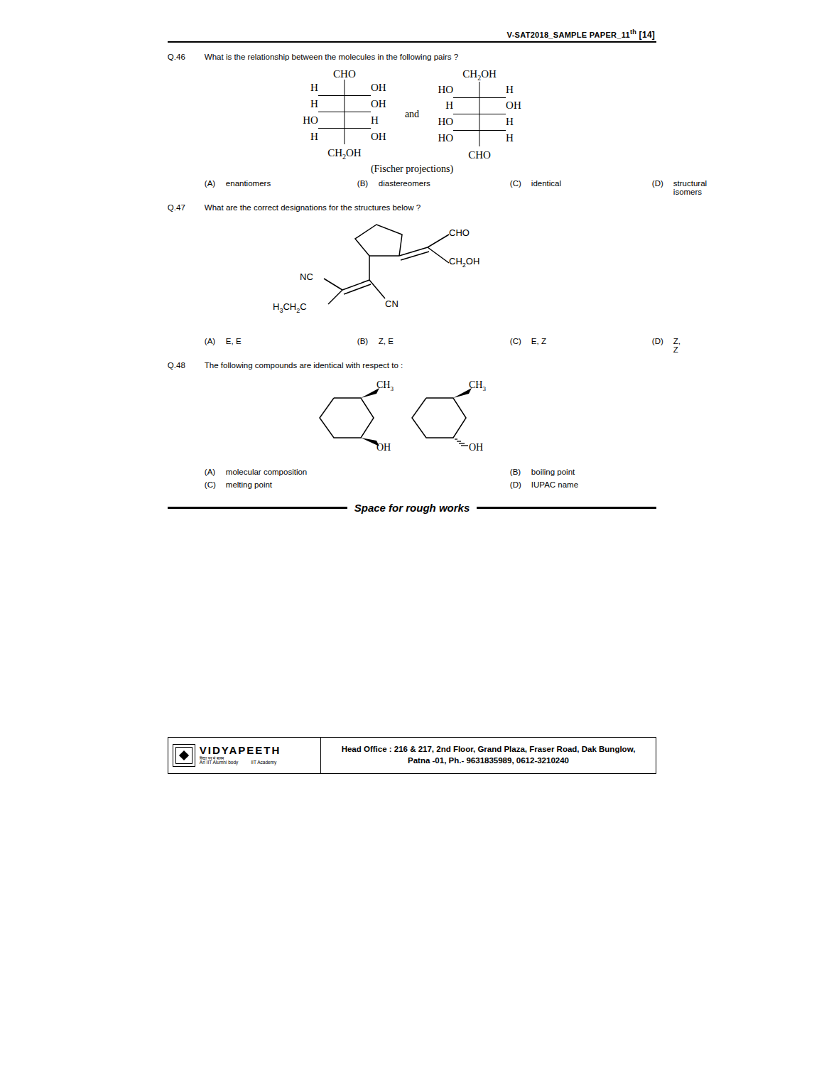V-SAT2018_SAMPLE PAPER_11th [14]
Q.46
What is the relationship between the molecules in the following pairs ?
CHO
| H | | OH |
| H | | OH |
| HO | | H |
| H | | OH |
CH2OH
and
CH2OH
| HO | | H |
| H | | OH |
| HO | | H |
| HO | | H |
CHO
(Fischer projections)
(A) enantiomers
(B) diastereomers
(C) identical
(D) structural isomers
Q.47
What are the correct designations for the structures below ?
CHO
CH2OH
NC
H3CH2C
CN
(A) E, E
(B) Z, E
(C) E, Z
(D) Z, Z
Q.48
The following compounds are identical with respect to :
CH3
OH
CH3
OH
(A) molecular composition
(B) boiling point
(C) melting point
(D) IUPAC name
Space for rough works
VIDYAPEETH
विद्या परमं बलम्
An IIT Alumni body IIT Academy
Head Office : 216 & 217, 2nd Floor, Grand Plaza, Fraser Road, Dak Bunglow,
Patna -01, Ph.- 9631835989, 0612-3210240